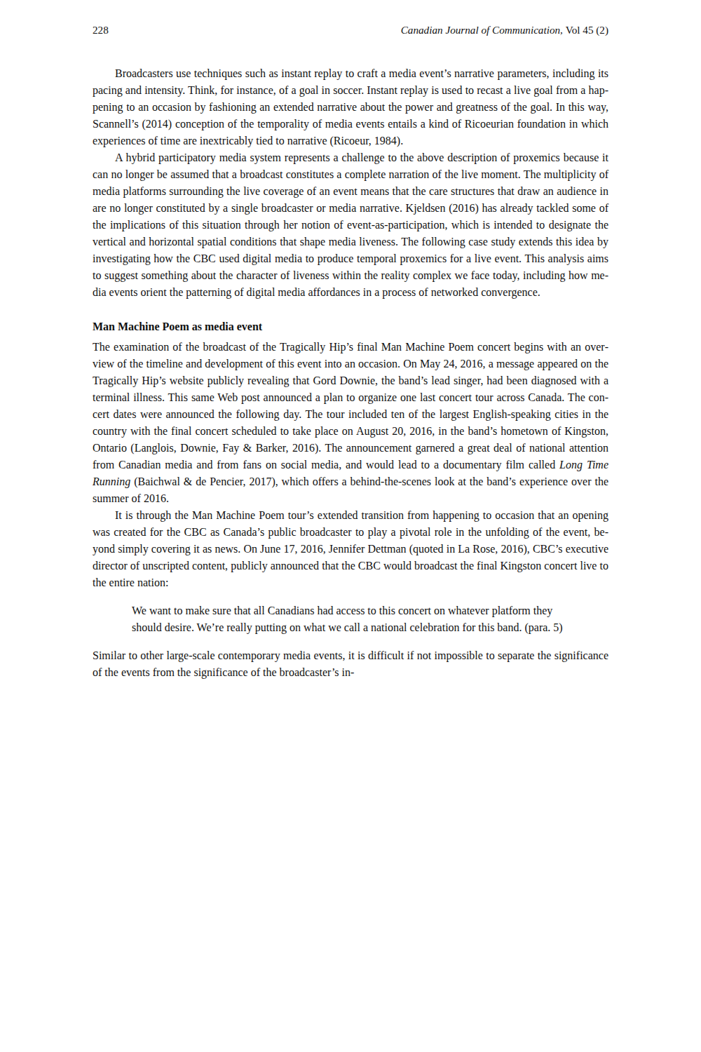228 Canadian Journal of Communication, Vol 45 (2)
Broadcasters use techniques such as instant replay to craft a media event’s narrative parameters, including its pacing and intensity. Think, for instance, of a goal in soccer. Instant replay is used to recast a live goal from a happening to an occasion by fashioning an extended narrative about the power and greatness of the goal. In this way, Scannell’s (2014) conception of the temporality of media events entails a kind of Ricoeurian foundation in which experiences of time are inextricably tied to narrative (Ricoeur, 1984).
A hybrid participatory media system represents a challenge to the above description of proxemics because it can no longer be assumed that a broadcast constitutes a complete narration of the live moment. The multiplicity of media platforms surrounding the live coverage of an event means that the care structures that draw an audience in are no longer constituted by a single broadcaster or media narrative. Kjeldsen (2016) has already tackled some of the implications of this situation through her notion of event-as-participation, which is intended to designate the vertical and horizontal spatial conditions that shape media liveness. The following case study extends this idea by investigating how the CBC used digital media to produce temporal proxemics for a live event. This analysis aims to suggest something about the character of liveness within the reality complex we face today, including how media events orient the patterning of digital media affordances in a process of networked convergence.
Man Machine Poem as media event
The examination of the broadcast of the Tragically Hip’s final Man Machine Poem concert begins with an overview of the timeline and development of this event into an occasion. On May 24, 2016, a message appeared on the Tragically Hip’s website publicly revealing that Gord Downie, the band’s lead singer, had been diagnosed with a terminal illness. This same Web post announced a plan to organize one last concert tour across Canada. The concert dates were announced the following day. The tour included ten of the largest English-speaking cities in the country with the final concert scheduled to take place on August 20, 2016, in the band’s hometown of Kingston, Ontario (Langlois, Downie, Fay & Barker, 2016). The announcement garnered a great deal of national attention from Canadian media and from fans on social media, and would lead to a documentary film called Long Time Running (Baichwal & de Pencier, 2017), which offers a behind-the-scenes look at the band’s experience over the summer of 2016.
It is through the Man Machine Poem tour’s extended transition from happening to occasion that an opening was created for the CBC as Canada’s public broadcaster to play a pivotal role in the unfolding of the event, beyond simply covering it as news. On June 17, 2016, Jennifer Dettman (quoted in La Rose, 2016), CBC’s executive director of unscripted content, publicly announced that the CBC would broadcast the final Kingston concert live to the entire nation:
We want to make sure that all Canadians had access to this concert on whatever platform they should desire. We’re really putting on what we call a national celebration for this band. (para. 5)
Similar to other large-scale contemporary media events, it is difficult if not impossible to separate the significance of the events from the significance of the broadcaster’s in-